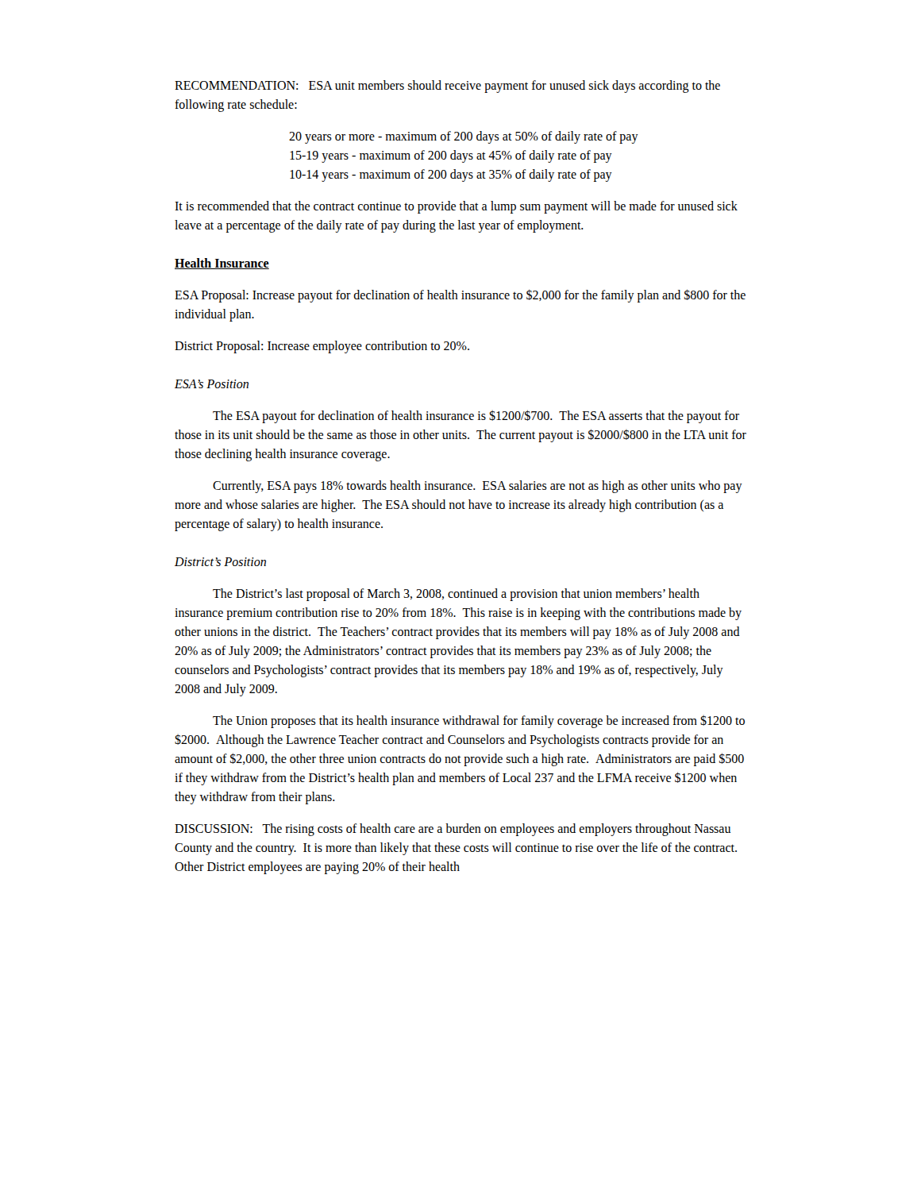RECOMMENDATION: ESA unit members should receive payment for unused sick days according to the following rate schedule:
20 years or more - maximum of 200 days at 50% of daily rate of pay
15-19 years - maximum of 200 days at 45% of daily rate of pay
10-14 years - maximum of 200 days at 35% of daily rate of pay
It is recommended that the contract continue to provide that a lump sum payment will be made for unused sick leave at a percentage of the daily rate of pay during the last year of employment.
Health Insurance
ESA Proposal: Increase payout for declination of health insurance to $2,000 for the family plan and $800 for the individual plan.
District Proposal: Increase employee contribution to 20%.
ESA’s Position
The ESA payout for declination of health insurance is $1200/$700. The ESA asserts that the payout for those in its unit should be the same as those in other units. The current payout is $2000/$800 in the LTA unit for those declining health insurance coverage.
Currently, ESA pays 18% towards health insurance. ESA salaries are not as high as other units who pay more and whose salaries are higher. The ESA should not have to increase its already high contribution (as a percentage of salary) to health insurance.
District’s Position
The District’s last proposal of March 3, 2008, continued a provision that union members’ health insurance premium contribution rise to 20% from 18%. This raise is in keeping with the contributions made by other unions in the district. The Teachers’ contract provides that its members will pay 18% as of July 2008 and 20% as of July 2009; the Administrators’ contract provides that its members pay 23% as of July 2008; the counselors and Psychologists’ contract provides that its members pay 18% and 19% as of, respectively, July 2008 and July 2009.
The Union proposes that its health insurance withdrawal for family coverage be increased from $1200 to $2000. Although the Lawrence Teacher contract and Counselors and Psychologists contracts provide for an amount of $2,000, the other three union contracts do not provide such a high rate. Administrators are paid $500 if they withdraw from the District’s health plan and members of Local 237 and the LFMA receive $1200 when they withdraw from their plans.
DISCUSSION: The rising costs of health care are a burden on employees and employers throughout Nassau County and the country. It is more than likely that these costs will continue to rise over the life of the contract. Other District employees are paying 20% of their health